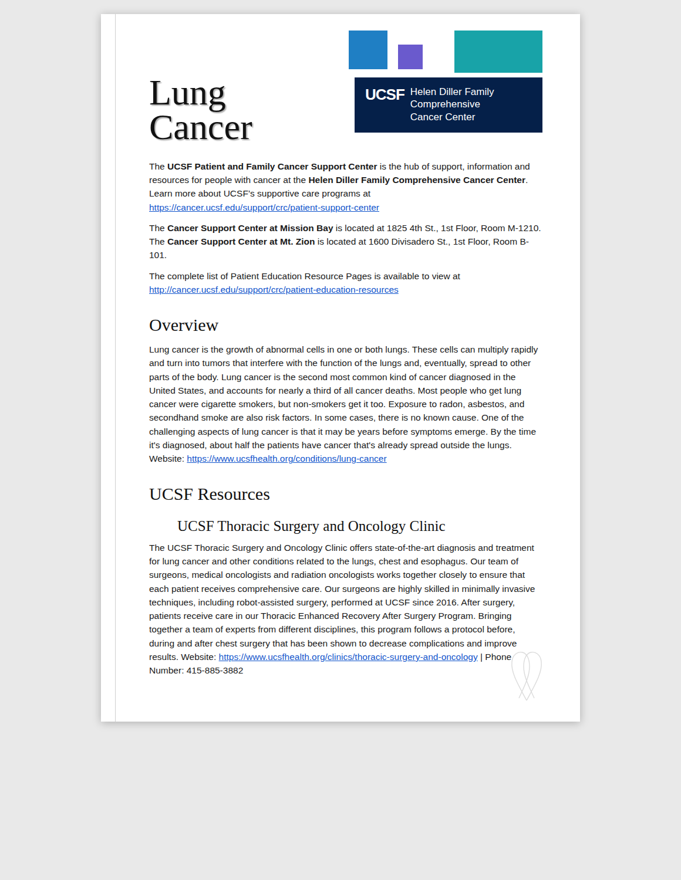UCSF
Helen Diller Family
Comprehensive
Cancer Center
Lung Cancer
The UCSF Patient and Family Cancer Support Center is the hub of support, information and resources for people with cancer at the Helen Diller Family Comprehensive Cancer Center. Learn more about UCSF’s supportive care programs at https://cancer.ucsf.edu/support/crc/patient-support-center
The Cancer Support Center at Mission Bay is located at 1825 4th St., 1st Floor, Room M-1210. The Cancer Support Center at Mt. Zion is located at 1600 Divisadero St., 1st Floor, Room B-101.
The complete list of Patient Education Resource Pages is available to view at http://cancer.ucsf.edu/support/crc/patient-education-resources
Overview
Lung cancer is the growth of abnormal cells in one or both lungs. These cells can multiply rapidly and turn into tumors that interfere with the function of the lungs and, eventually, spread to other parts of the body. Lung cancer is the second most common kind of cancer diagnosed in the United States, and accounts for nearly a third of all cancer deaths. Most people who get lung cancer were cigarette smokers, but non-smokers get it too. Exposure to radon, asbestos, and secondhand smoke are also risk factors. In some cases, there is no known cause. One of the challenging aspects of lung cancer is that it may be years before symptoms emerge. By the time it's diagnosed, about half the patients have cancer that's already spread outside the lungs. Website: https://www.ucsfhealth.org/conditions/lung-cancer
UCSF Resources
UCSF Thoracic Surgery and Oncology Clinic
The UCSF Thoracic Surgery and Oncology Clinic offers state-of-the-art diagnosis and treatment for lung cancer and other conditions related to the lungs, chest and esophagus. Our team of surgeons, medical oncologists and radiation oncologists works together closely to ensure that each patient receives comprehensive care. Our surgeons are highly skilled in minimally invasive techniques, including robot-assisted surgery, performed at UCSF since 2016. After surgery, patients receive care in our Thoracic Enhanced Recovery After Surgery Program. Bringing together a team of experts from different disciplines, this program follows a protocol before, during and after chest surgery that has been shown to decrease complications and improve results. Website: https://www.ucsfhealth.org/clinics/thoracic-surgery-and-oncology | Phone Number: 415-885-3882